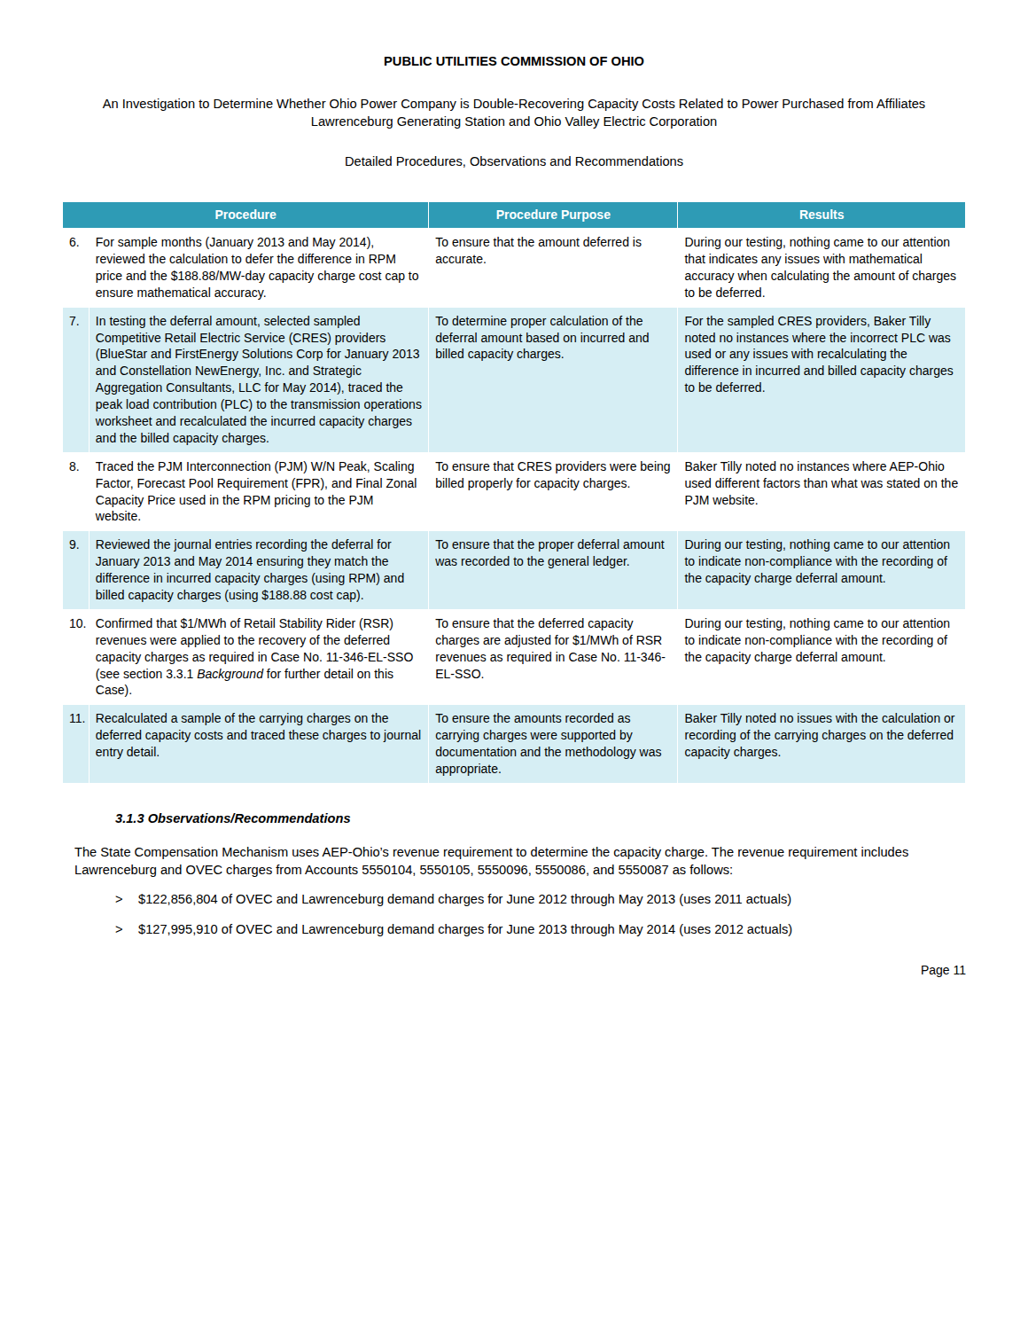PUBLIC UTILITIES COMMISSION OF OHIO
An Investigation to Determine Whether Ohio Power Company is Double-Recovering Capacity Costs Related to Power Purchased from Affiliates Lawrenceburg Generating Station and Ohio Valley Electric Corporation
Detailed Procedures, Observations and Recommendations
| Procedure | Procedure Purpose | Results |
| --- | --- | --- |
| 6. | For sample months (January 2013 and May 2014), reviewed the calculation to defer the difference in RPM price and the $188.88/MW-day capacity charge cost cap to ensure mathematical accuracy. | To ensure that the amount deferred is accurate. | During our testing, nothing came to our attention that indicates any issues with mathematical accuracy when calculating the amount of charges to be deferred. |
| 7. | In testing the deferral amount, selected sampled Competitive Retail Electric Service (CRES) providers (BlueStar and FirstEnergy Solutions Corp for January 2013 and Constellation NewEnergy, Inc. and Strategic Aggregation Consultants, LLC for May 2014), traced the peak load contribution (PLC) to the transmission operations worksheet and recalculated the incurred capacity charges and the billed capacity charges. | To determine proper calculation of the deferral amount based on incurred and billed capacity charges. | For the sampled CRES providers, Baker Tilly noted no instances where the incorrect PLC was used or any issues with recalculating the difference in incurred and billed capacity charges to be deferred. |
| 8. | Traced the PJM Interconnection (PJM) W/N Peak, Scaling Factor, Forecast Pool Requirement (FPR), and Final Zonal Capacity Price used in the RPM pricing to the PJM website. | To ensure that CRES providers were being billed properly for capacity charges. | Baker Tilly noted no instances where AEP-Ohio used different factors than what was stated on the PJM website. |
| 9. | Reviewed the journal entries recording the deferral for January 2013 and May 2014 ensuring they match the difference in incurred capacity charges (using RPM) and billed capacity charges (using $188.88 cost cap). | To ensure that the proper deferral amount was recorded to the general ledger. | During our testing, nothing came to our attention to indicate non-compliance with the recording of the capacity charge deferral amount. |
| 10. | Confirmed that $1/MWh of Retail Stability Rider (RSR) revenues were applied to the recovery of the deferred capacity charges as required in Case No. 11-346-EL-SSO (see section 3.3.1 Background for further detail on this Case). | To ensure that the deferred capacity charges are adjusted for $1/MWh of RSR revenues as required in Case No. 11-346-EL-SSO. | During our testing, nothing came to our attention to indicate non-compliance with the recording of the capacity charge deferral amount. |
| 11. | Recalculated a sample of the carrying charges on the deferred capacity costs and traced these charges to journal entry detail. | To ensure the amounts recorded as carrying charges were supported by documentation and the methodology was appropriate. | Baker Tilly noted no issues with the calculation or recording of the carrying charges on the deferred capacity charges. |
3.1.3 Observations/Recommendations
The State Compensation Mechanism uses AEP-Ohio’s revenue requirement to determine the capacity charge. The revenue requirement includes Lawrenceburg and OVEC charges from Accounts 5550104, 5550105, 5550096, 5550086, and 5550087 as follows:
$122,856,804 of OVEC and Lawrenceburg demand charges for June 2012 through May 2013 (uses 2011 actuals)
$127,995,910 of OVEC and Lawrenceburg demand charges for June 2013 through May 2014 (uses 2012 actuals)
Page 11